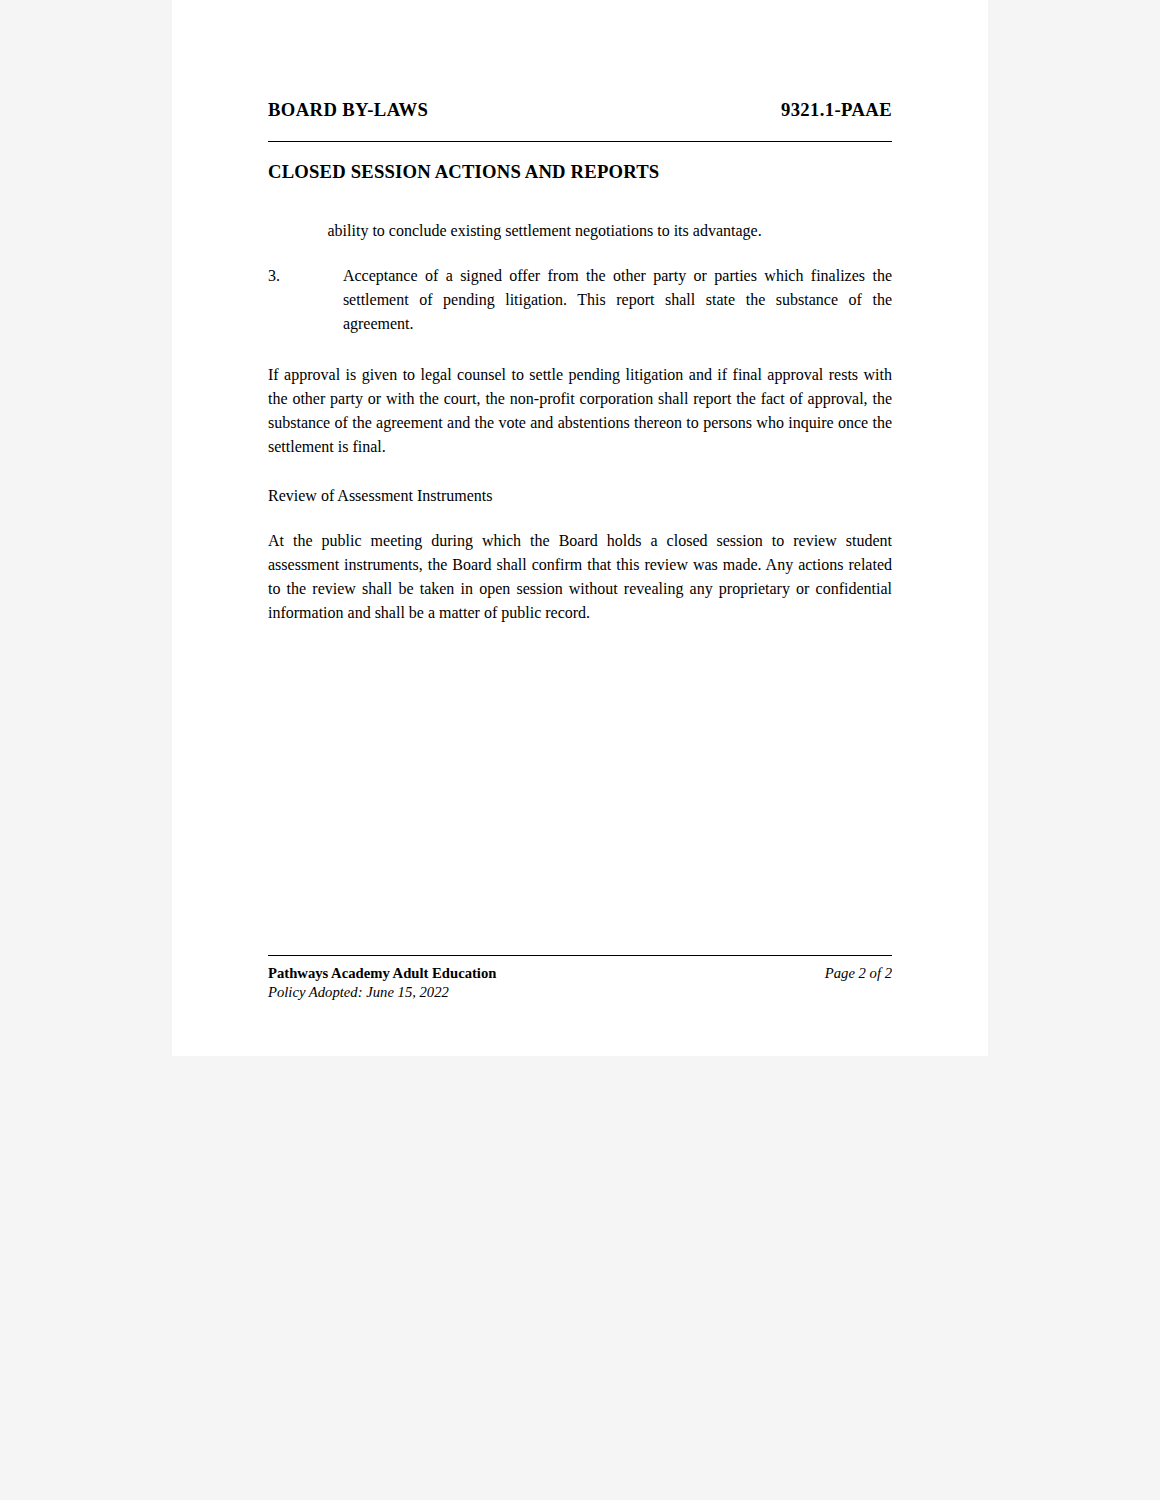Board By-Laws 9321.1-PAAE
Closed Session Actions and Reports
ability to conclude existing settlement negotiations to its advantage.
3. Acceptance of a signed offer from the other party or parties which finalizes the settlement of pending litigation. This report shall state the substance of the agreement.
If approval is given to legal counsel to settle pending litigation and if final approval rests with the other party or with the court, the non-profit corporation shall report the fact of approval, the substance of the agreement and the vote and abstentions thereon to persons who inquire once the settlement is final.
Review of Assessment Instruments
At the public meeting during which the Board holds a closed session to review student assessment instruments, the Board shall confirm that this review was made. Any actions related to the review shall be taken in open session without revealing any proprietary or confidential information and shall be a matter of public record.
Pathways Academy Adult Education
Policy Adopted: June 15, 2022
Page 2 of 2